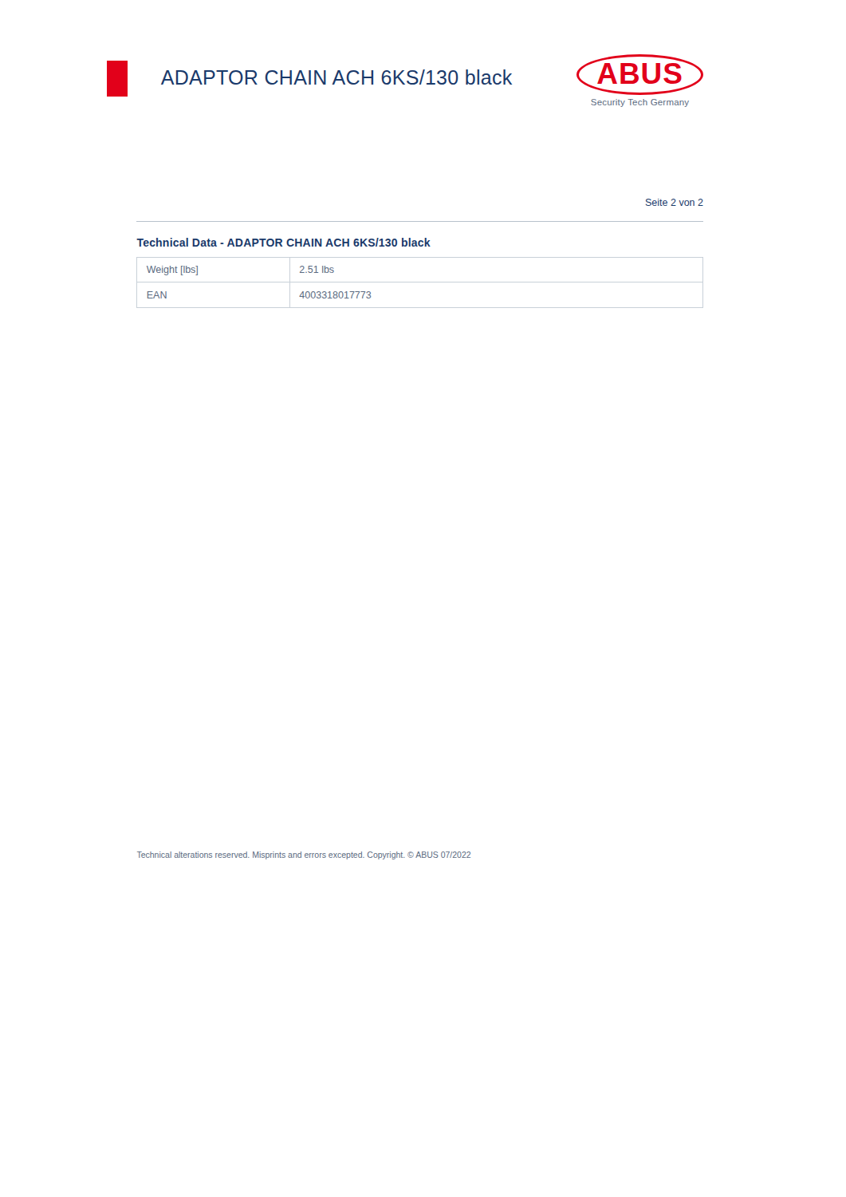ADAPTOR CHAIN ACH 6KS/130 black
ABUS
Security Tech Germany
Seite 2 von 2
Technical Data - ADAPTOR CHAIN ACH 6KS/130 black
| Weight [lbs] | 2.51 lbs |
| EAN | 4003318017773 |
Technical alterations reserved. Misprints and errors excepted. Copyright. © ABUS 07/2022